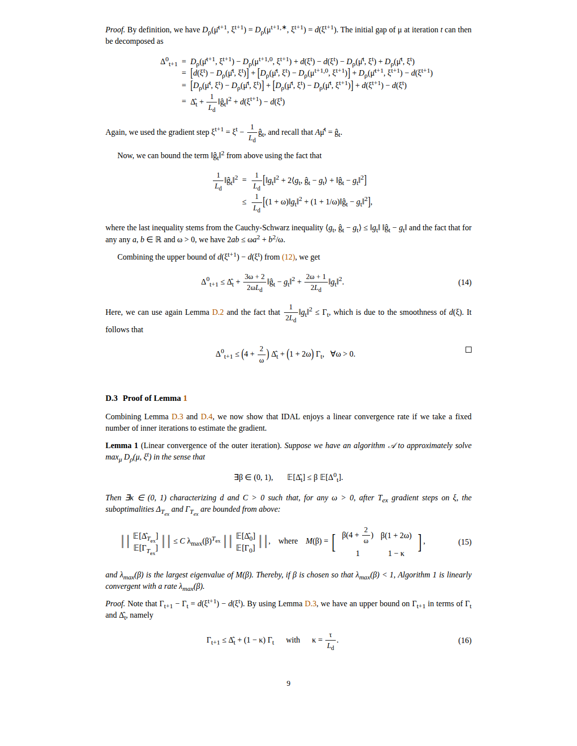Proof. By definition, we have Dρ(μ̄t+1, ξt+1) = Dρ(μt+1,∗, ξt+1) = d(ξt+1). The initial gap of μ at iteration t can then be decomposed as
Δ0t+1=Dρ(μ̄t+1, ξt+1) − Dρ(μt+1,0, ξt+1) + d(ξt) − d(ξt) − Dρ(μ̂t, ξt) + Dρ(μ̂t, ξt) =[d(ξt) − Dρ(μ̂t, ξt)] + [Dρ(μ̂t, ξt) − Dρ(μt+1,0, ξt+1)] + Dρ(μ̄t+1, ξt+1) − d(ξt+1) =[Dρ(μ̄t, ξt) − Dρ(μ̂t, ξt)] + [Dρ(μ̂t, ξt) − Dρ(μ̂t, ξt+1)] + d(ξt+1) − d(ξt) =Δ̂t + 1 Ld‖ĝt‖2 + d(ξt+1) − d(ξt)
Again, we used the gradient step ξt+1 = ξt − 1 Ldĝt, and recall that Aμ̂t = ĝt.
Now, we can bound the term ‖ĝt‖2 from above using the fact that
1 Ld‖ĝt‖2=1 Ld[‖gt‖2 + 2⟨gt, ĝt − gt⟩ + ‖ĝt − gt‖2] ≤1 Ld[(1 + ω)‖gt‖2 + (1 + 1/ω)‖ĝt − gt‖2],
where the last inequality stems from the Cauchy-Schwarz inequality ⟨gt, ĝt − gt⟩ ≤ ‖gt‖ ‖ĝt − gt‖ and the fact that for any any a, b ∈ ℝ and ω > 0, we have 2ab ≤ ωa2 + b2/ω.
Combining the upper bound of d(ξt+1) − d(ξt) from (12), we get
Δ0t+1 ≤ Δ̂t + 3ω + 22ωLd‖ĝt − gt‖2 + 2ω + 12Ld‖gt‖2.
(14)
Here, we can use again Lemma D.2 and the fact that 12Ld‖gt‖2 ≤ Γt, which is due to the smoothness of d(ξ). It follows that
Δ0t+1 ≤ (4 + 2 ω) Δ̂t + (1 + 2ω) Γt, ∀ω > 0.
D.3 Proof of Lemma 1
Combining Lemma D.3 and D.4, we now show that IDAL enjoys a linear convergence rate if we take a fixed number of inner iterations to estimate the gradient.
Lemma 1 (Linear convergence of the outer iteration). Suppose we have an algorithm 𝒜 to approximately solve maxμ Dρ(μ, ξt) in the sense that
∃β ∈ (0, 1), 𝔼[Δ̂t] ≤ β 𝔼[Δ0t].
Then ∃κ ∈ (0, 1) characterizing d and C > 0 such that, for any ω > 0, after Tex gradient steps on ξ, the suboptimalities ΔTex and ΓTex are bounded from above:
‖‖
| 𝔼[Δ̂ T ex ] |
| 𝔼[Γ T ex ] |
‖‖ ≤ C λmax(β)Tex ‖‖
| 𝔼[Δ̂ 0 ] |
| 𝔼[Γ 0 ] |
‖‖, where M(β) = [
| β(4 + 2 ω ) | β(1 + 2ω) |
| 1 | 1 − κ |
],
(15)
and λmax(β) is the largest eigenvalue of M(β). Thereby, if β is chosen so that λmax(β) < 1, Algorithm 1 is linearly convergent with a rate λmax(β).
Proof. Note that Γt+1 − Γt = d(ξt+1) − d(ξt). By using Lemma D.3, we have an upper bound on Γt+1 in terms of Γt and Δ̂t, namely
Γt+1 ≤ Δ̂t + (1 − κ) Γt with κ = τLd.
(16)
9